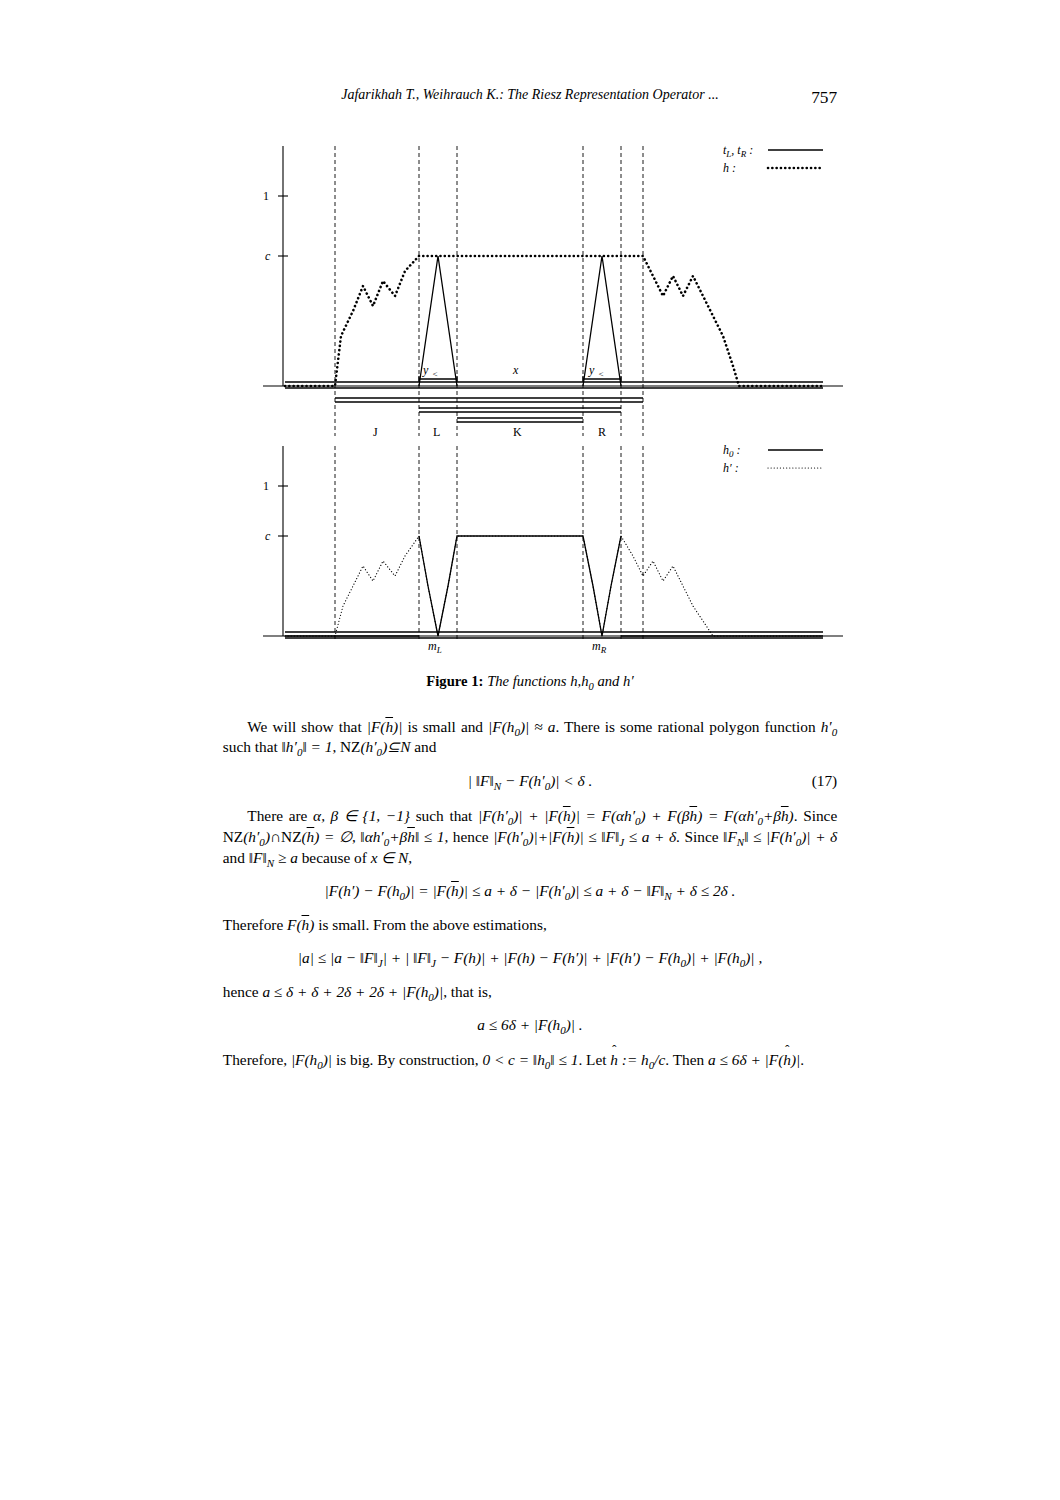Jafarikhah T., Weihrauch K.: The Riesz Representation Operator ... 757
tL, tR : h : 1 c y < x y < J L K R h0 : h′ : 1 c mL mR
Figure 1: The functions h,h0 and h′
We will show that |F(h)| is small and |F(h0)| ≈ a. There is some rational polygon function h′0 such that ‖h′0‖ = 1, NZ(h′0)⊆N and
| ‖F‖N − F(h′0)| < δ . (17)
There are α, β ∈ {1, −1} such that |F(h′0)| + |F(h)| = F(αh′0) + F(βh) = F(αh′0+βh). Since NZ(h′0)∩NZ(h) = ∅, ‖αh′0+βh‖ ≤ 1, hence |F(h′0)|+|F(h)| ≤ ‖F‖J ≤ a + δ. Since ‖FN‖ ≤ |F(h′0)| + δ and ‖F‖N ≥ a because of x ∈ N,
|F(h′) − F(h0)| = |F(h)| ≤ a + δ − |F(h′0)| ≤ a + δ − ‖F‖N + δ ≤ 2δ .
Therefore F(h) is small. From the above estimations,
|a| ≤ |a − ‖F‖J| + | ‖F‖J − F(h)| + |F(h) − F(h′)| + |F(h′) − F(h0)| + |F(h0)| ,
hence a ≤ δ + δ + 2δ + 2δ + |F(h0)|, that is,
a ≤ 6δ + |F(h0)| .
Therefore, |F(h0)| is big. By construction, 0 < c = ‖h0‖ ≤ 1. Let ̂h := h0/c. Then a ≤ 6δ + |F(̂h)|.